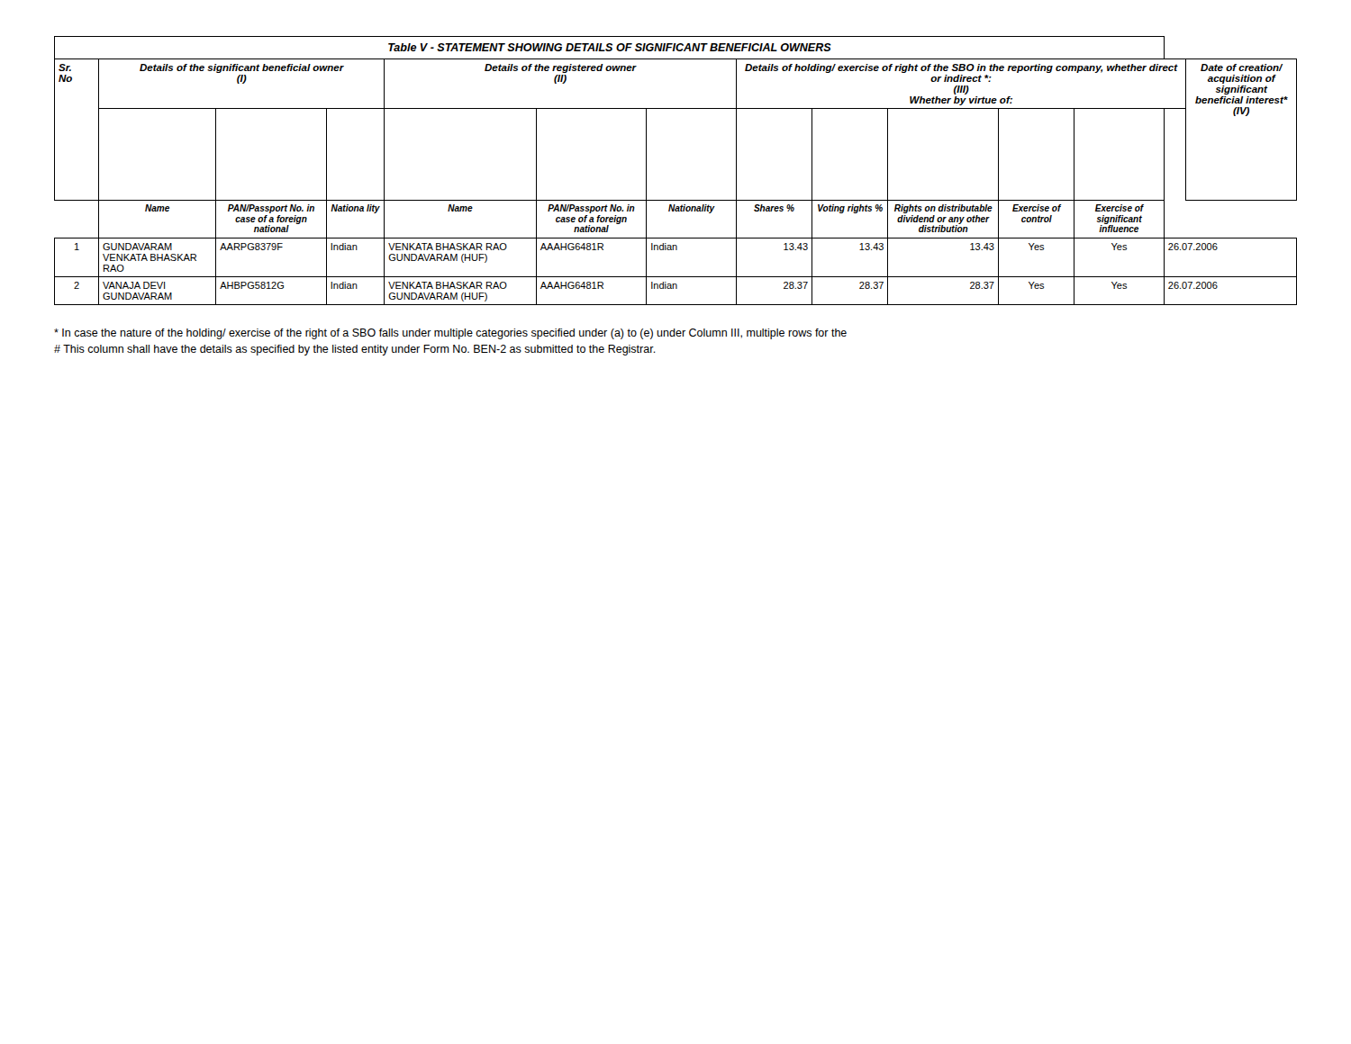| Table V - STATEMENT SHOWING DETAILS OF SIGNIFICANT BENEFICIAL OWNERS | | |
| Sr. No | Details of the significant beneficial owner (I) | Details of the registered owner (II) | Details of holding/ exercise of right of the SBO in the reporting company, whether direct or indirect *: (III) Whether by virtue of: | Date of creation/ acquisition of significant beneficial interest* (IV) |
| | Name | PAN/Passport No. in case of a foreign national | Nationa lity | Name | PAN/Passport No. in case of a foreign national | Nationality | Shares % | Voting rights % | Rights on distributable dividend or any other distribution | Exercise of control | Exercise of significant influence | | |
| 1 | GUNDAVARAM VENKATA BHASKAR RAO | AARPG8379F | Indian | VENKATA BHASKAR RAO GUNDAVARAM (HUF) | AAAHG6481R | Indian | 13.43 | 13.43 | 13.43 | Yes | Yes | 26.07.2006 |
| 2 | VANAJA DEVI GUNDAVARAM | AHBPG5812G | Indian | VENKATA BHASKAR RAO GUNDAVARAM (HUF) | AAAHG6481R | Indian | 28.37 | 28.37 | 28.37 | Yes | Yes | 26.07.2006 |
* In case the nature of the holding/ exercise of the right of a SBO falls under multiple categories specified under (a) to (e) under Column III, multiple rows for the
# This column shall have the details as specified by the listed entity under Form No. BEN-2 as submitted to the Registrar.